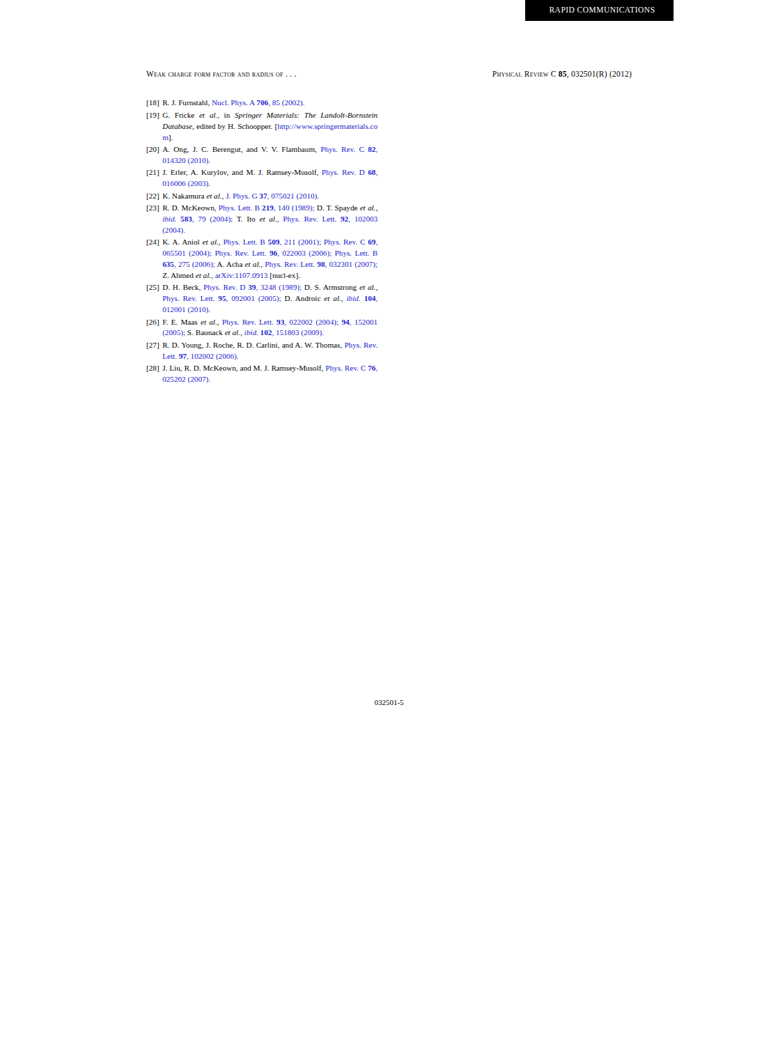RAPID COMMUNICATIONS
Weak charge form factor and radius of . . .
Physical Review C 85, 032501(R) (2012)
[18]
R. J. Furnstahl, Nucl. Phys. A 706, 85 (2002).
[19]
G. Fricke et al., in Springer Materials: The Landolt-Bornstein Database, edited by H. Schoopper. [http://www.springermaterials.com].
[20]
A. Ong, J. C. Berengut, and V. V. Flambaum, Phys. Rev. C 82, 014320 (2010).
[21]
J. Erler, A. Kurylov, and M. J. Ramsey-Musolf, Phys. Rev. D 68, 016006 (2003).
[22]
K. Nakamura et al., J. Phys. G 37, 075021 (2010).
[23]
R. D. McKeown, Phys. Lett. B 219, 140 (1989); D. T. Spayde et al., ibid. 583, 79 (2004); T. Ito et al., Phys. Rev. Lett. 92, 102003 (2004).
[24]
K. A. Aniol et al., Phys. Lett. B 509, 211 (2001); Phys. Rev. C 69, 065501 (2004); Phys. Rev. Lett. 96, 022003 (2006); Phys. Lett. B 635, 275 (2006); A. Acha et al., Phys. Rev. Lett. 98, 032301 (2007); Z. Ahmed et al., arXiv:1107.0913 [nucl-ex].
[25]
D. H. Beck, Phys. Rev. D 39, 3248 (1989); D. S. Armstrong et al., Phys. Rev. Lett. 95, 092001 (2005); D. Androic et al., ibid. 104, 012001 (2010).
[26]
F. E. Maas et al., Phys. Rev. Lett. 93, 022002 (2004); 94, 152001 (2005); S. Baunack et al., ibid. 102, 151803 (2009).
[27]
R. D. Young, J. Roche, R. D. Carlini, and A. W. Thomas, Phys. Rev. Lett. 97, 102002 (2006).
[28]
J. Liu, R. D. McKeown, and M. J. Ramsey-Musolf, Phys. Rev. C 76, 025202 (2007).
032501-5